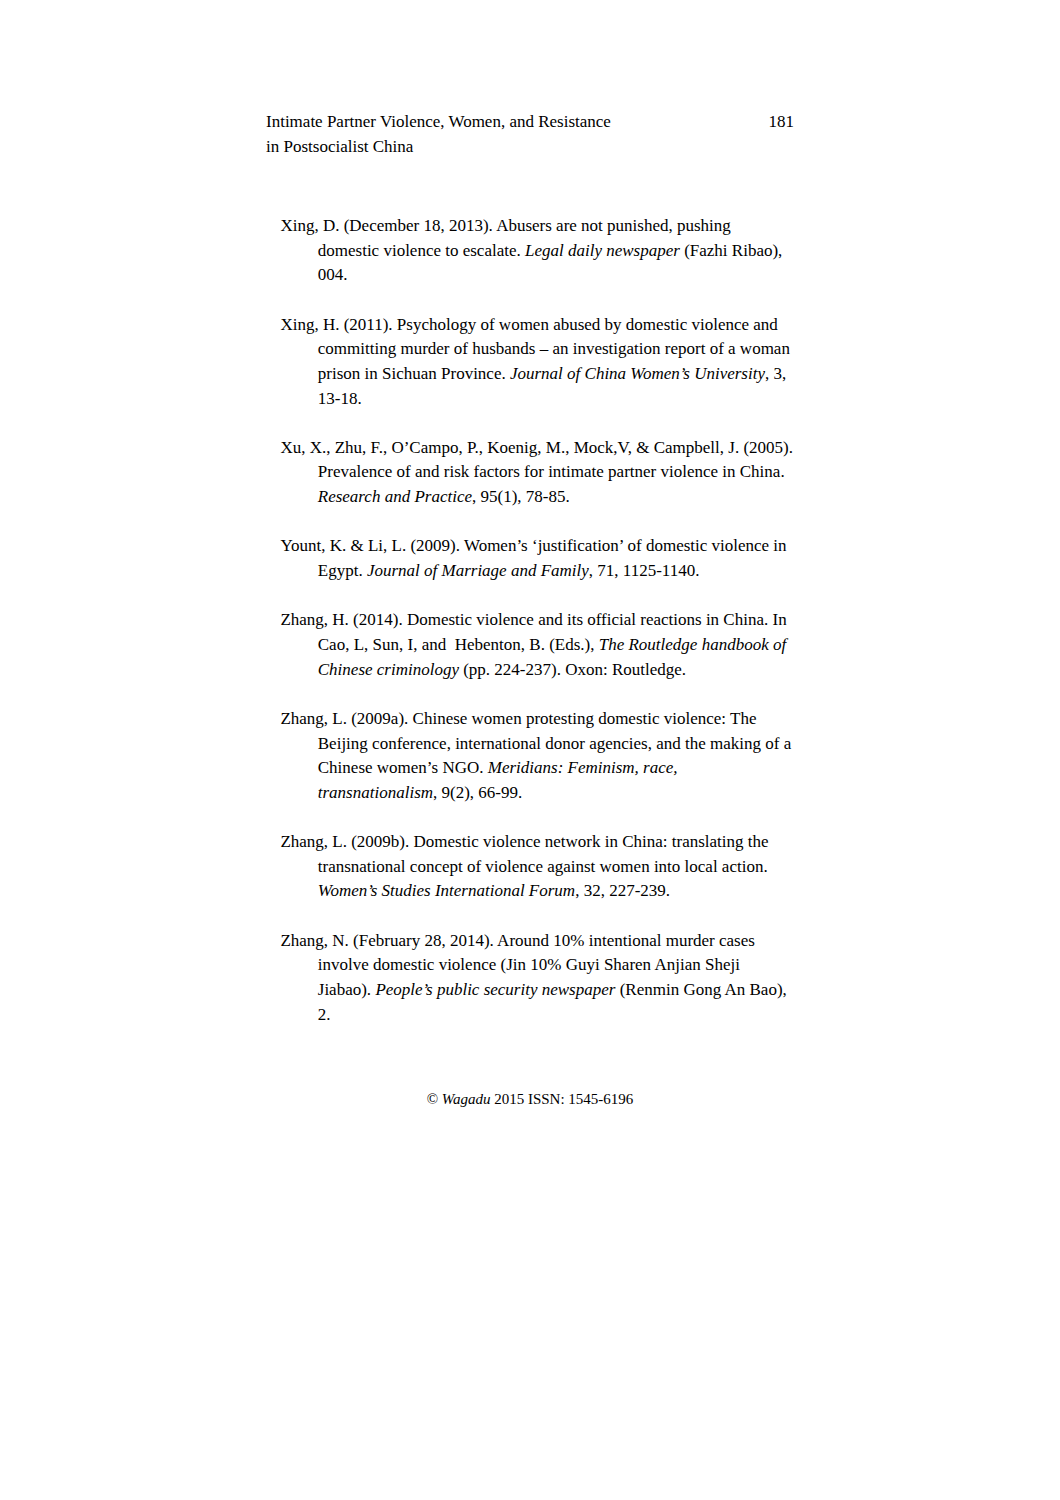Intimate Partner Violence, Women, and Resistance in Postsocialist China
181
Xing, D. (December 18, 2013). Abusers are not punished, pushing domestic violence to escalate. Legal daily newspaper (Fazhi Ribao), 004.
Xing, H. (2011). Psychology of women abused by domestic violence and committing murder of husbands – an investigation report of a woman prison in Sichuan Province. Journal of China Women’s University, 3, 13-18.
Xu, X., Zhu, F., O’Campo, P., Koenig, M., Mock,V, & Campbell, J. (2005). Prevalence of and risk factors for intimate partner violence in China. Research and Practice, 95(1), 78-85.
Yount, K. & Li, L. (2009). Women’s ‘justification’ of domestic violence in Egypt. Journal of Marriage and Family, 71, 1125-1140.
Zhang, H. (2014). Domestic violence and its official reactions in China. In Cao, L, Sun, I, and Hebenton, B. (Eds.), The Routledge handbook of Chinese criminology (pp. 224-237). Oxon: Routledge.
Zhang, L. (2009a). Chinese women protesting domestic violence: The Beijing conference, international donor agencies, and the making of a Chinese women’s NGO. Meridians: Feminism, race, transnationalism, 9(2), 66-99.
Zhang, L. (2009b). Domestic violence network in China: translating the transnational concept of violence against women into local action. Women’s Studies International Forum, 32, 227-239.
Zhang, N. (February 28, 2014). Around 10% intentional murder cases involve domestic violence (Jin 10% Guyi Sharen Anjian Sheji Jiabao). People’s public security newspaper (Renmin Gong An Bao), 2.
© Wagadu 2015 ISSN: 1545-6196